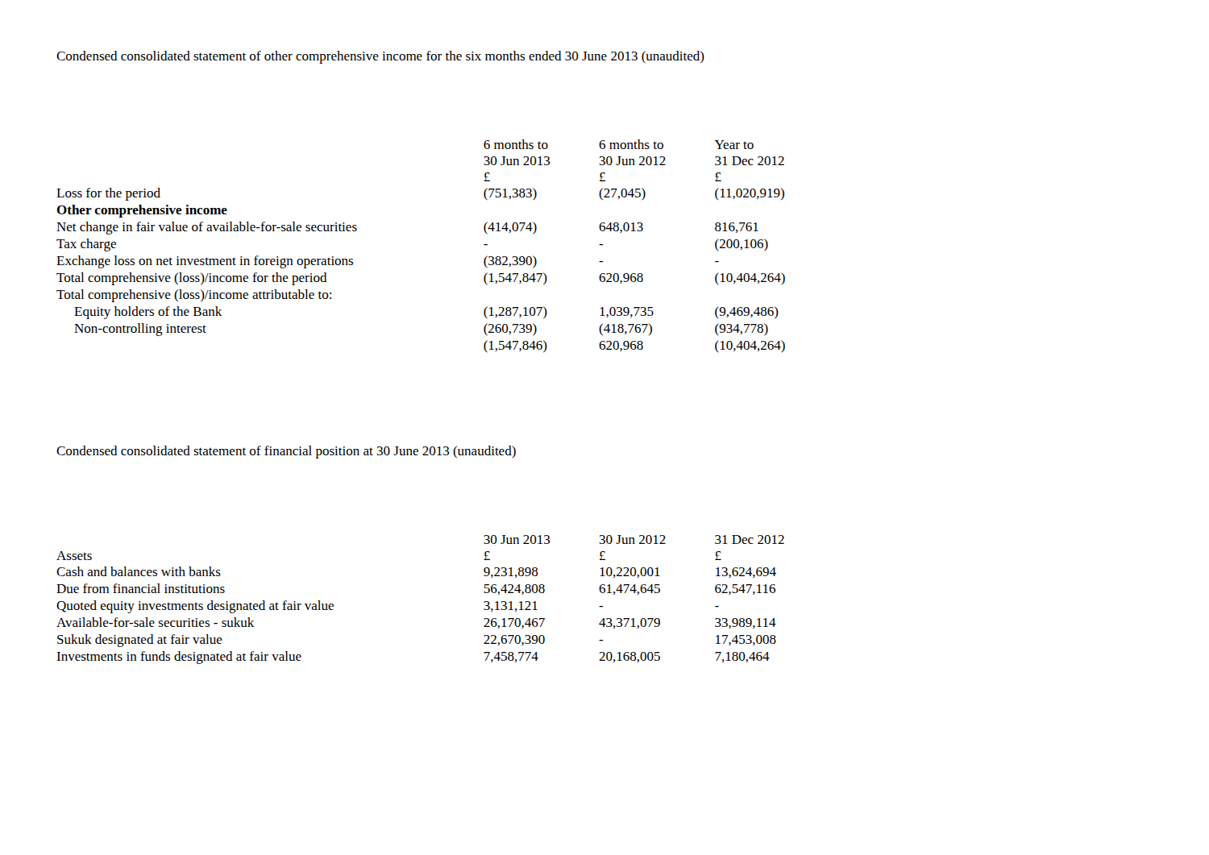Condensed consolidated statement of other comprehensive income for the six months ended 30 June 2013 (unaudited)
| | 6 months to | 6 months to | Year to |
| | 30 Jun 2013 | 30 Jun 2012 | 31 Dec 2012 |
| | £ | £ | £ |
| Loss for the period | (751,383) | (27,045) | (11,020,919) |
| Other comprehensive income | | | |
| Net change in fair value of available-for-sale securities | (414,074) | 648,013 | 816,761 |
| Tax charge | - | - | (200,106) |
| Exchange loss on net investment in foreign operations | (382,390) | - | - |
| Total comprehensive (loss)/income for the period | (1,547,847) | 620,968 | (10,404,264) |
| Total comprehensive (loss)/income attributable to: | | | |
| Equity holders of the Bank | (1,287,107) | 1,039,735 | (9,469,486) |
| Non-controlling interest | (260,739) | (418,767) | (934,778) |
| | (1,547,846) | 620,968 | (10,404,264) |
Condensed consolidated statement of financial position at 30 June 2013 (unaudited)
| | 30 Jun 2013 | 30 Jun 2012 | 31 Dec 2012 |
| Assets | £ | £ | £ |
| Cash and balances with banks | 9,231,898 | 10,220,001 | 13,624,694 |
| Due from financial institutions | 56,424,808 | 61,474,645 | 62,547,116 |
| Quoted equity investments designated at fair value | 3,131,121 | - | - |
| Available-for-sale securities - sukuk | 26,170,467 | 43,371,079 | 33,989,114 |
| Sukuk designated at fair value | 22,670,390 | - | 17,453,008 |
| Investments in funds designated at fair value | 7,458,774 | 20,168,005 | 7,180,464 |